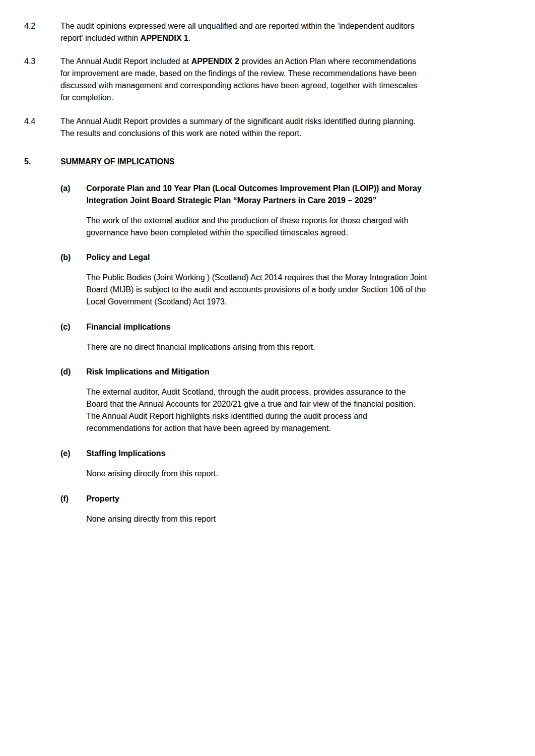4.2
The audit opinions expressed were all unqualified and are reported within the ‘independent auditors report’ included within APPENDIX 1.
4.3
The Annual Audit Report included at APPENDIX 2 provides an Action Plan where recommendations for improvement are made, based on the findings of the review. These recommendations have been discussed with management and corresponding actions have been agreed, together with timescales for completion.
4.4
The Annual Audit Report provides a summary of the significant audit risks identified during planning. The results and conclusions of this work are noted within the report.
5.
SUMMARY OF IMPLICATIONS
(a)
Corporate Plan and 10 Year Plan (Local Outcomes Improvement Plan (LOIP)) and Moray Integration Joint Board Strategic Plan “Moray Partners in Care 2019 – 2029”
The work of the external auditor and the production of these reports for those charged with governance have been completed within the specified timescales agreed.
(b)
Policy and Legal
The Public Bodies (Joint Working ) (Scotland) Act 2014 requires that the Moray Integration Joint Board (MIJB) is subject to the audit and accounts provisions of a body under Section 106 of the Local Government (Scotland) Act 1973.
(c)
Financial implications
There are no direct financial implications arising from this report.
(d)
Risk Implications and Mitigation
The external auditor, Audit Scotland, through the audit process, provides assurance to the Board that the Annual Accounts for 2020/21 give a true and fair view of the financial position. The Annual Audit Report highlights risks identified during the audit process and recommendations for action that have been agreed by management.
(e)
Staffing Implications
None arising directly from this report.
(f)
Property
None arising directly from this report